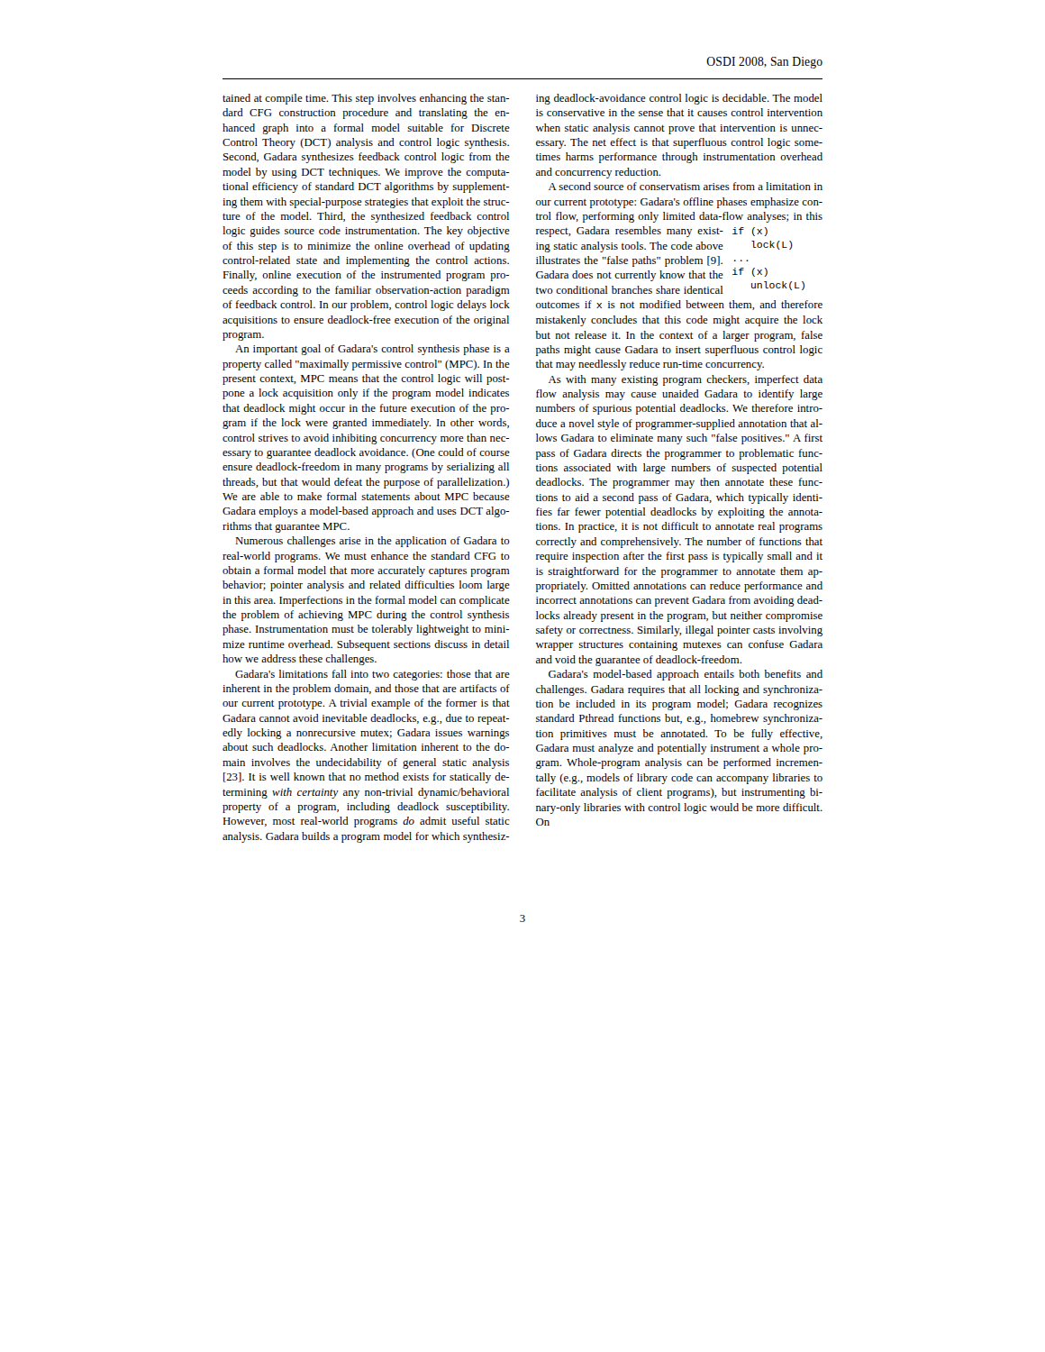OSDI 2008, San Diego
tained at compile time. This step involves enhancing the standard CFG construction procedure and translating the enhanced graph into a formal model suitable for Discrete Control Theory (DCT) analysis and control logic synthesis. Second, Gadara synthesizes feedback control logic from the model by using DCT techniques. We improve the computational efficiency of standard DCT algorithms by supplementing them with special-purpose strategies that exploit the structure of the model. Third, the synthesized feedback control logic guides source code instrumentation. The key objective of this step is to minimize the online overhead of updating control-related state and implementing the control actions. Finally, online execution of the instrumented program proceeds according to the familiar observation-action paradigm of feedback control. In our problem, control logic delays lock acquisitions to ensure deadlock-free execution of the original program.
An important goal of Gadara's control synthesis phase is a property called "maximally permissive control" (MPC). In the present context, MPC means that the control logic will postpone a lock acquisition only if the program model indicates that deadlock might occur in the future execution of the program if the lock were granted immediately. In other words, control strives to avoid inhibiting concurrency more than necessary to guarantee deadlock avoidance. (One could of course ensure deadlock-freedom in many programs by serializing all threads, but that would defeat the purpose of parallelization.) We are able to make formal statements about MPC because Gadara employs a model-based approach and uses DCT algorithms that guarantee MPC.
Numerous challenges arise in the application of Gadara to real-world programs. We must enhance the standard CFG to obtain a formal model that more accurately captures program behavior; pointer analysis and related difficulties loom large in this area. Imperfections in the formal model can complicate the problem of achieving MPC during the control synthesis phase. Instrumentation must be tolerably lightweight to minimize runtime overhead. Subsequent sections discuss in detail how we address these challenges.
Gadara's limitations fall into two categories: those that are inherent in the problem domain, and those that are artifacts of our current prototype. A trivial example of the former is that Gadara cannot avoid inevitable deadlocks, e.g., due to repeatedly locking a nonrecursive mutex; Gadara issues warnings about such deadlocks. Another limitation inherent to the domain involves the undecidability of general static analysis [23]. It is well known that no method exists for statically determining with certainty any non-trivial dynamic/behavioral property of a program, including deadlock susceptibility. However, most real-world programs do admit useful static analysis. Gadara builds a program model for which synthesizing deadlock-avoidance control logic is decidable. The model is conservative in the sense that it causes control intervention when static analysis cannot prove that intervention is unnecessary. The net effect is that superfluous control logic sometimes harms performance through instrumentation overhead and concurrency reduction.
A second source of conservatism arises from a limitation in our current prototype: Gadara's offline phases emphasize control flow, performing only limited data-flow analyses; in this respect,if (x) lock(L) ... if (x) unlock(L) Gadara resembles many existing static analysis tools. The code above illustrates the "false paths" problem [9]. Gadara does not currently know that the two conditional branches share identical outcomes if x is not modified between them, and therefore mistakenly concludes that this code might acquire the lock but not release it. In the context of a larger program, false paths might cause Gadara to insert superfluous control logic that may needlessly reduce run-time concurrency.
As with many existing program checkers, imperfect data flow analysis may cause unaided Gadara to identify large numbers of spurious potential deadlocks. We therefore introduce a novel style of programmer-supplied annotation that allows Gadara to eliminate many such "false positives." A first pass of Gadara directs the programmer to problematic functions associated with large numbers of suspected potential deadlocks. The programmer may then annotate these functions to aid a second pass of Gadara, which typically identifies far fewer potential deadlocks by exploiting the annotations. In practice, it is not difficult to annotate real programs correctly and comprehensively. The number of functions that require inspection after the first pass is typically small and it is straightforward for the programmer to annotate them appropriately. Omitted annotations can reduce performance and incorrect annotations can prevent Gadara from avoiding deadlocks already present in the program, but neither compromise safety or correctness. Similarly, illegal pointer casts involving wrapper structures containing mutexes can confuse Gadara and void the guarantee of deadlock-freedom.
Gadara's model-based approach entails both benefits and challenges. Gadara requires that all locking and synchronization be included in its program model; Gadara recognizes standard Pthread functions but, e.g., homebrew synchronization primitives must be annotated. To be fully effective, Gadara must analyze and potentially instrument a whole program. Whole-program analysis can be performed incrementally (e.g., models of library code can accompany libraries to facilitate analysis of client programs), but instrumenting binary-only libraries with control logic would be more difficult. On
3